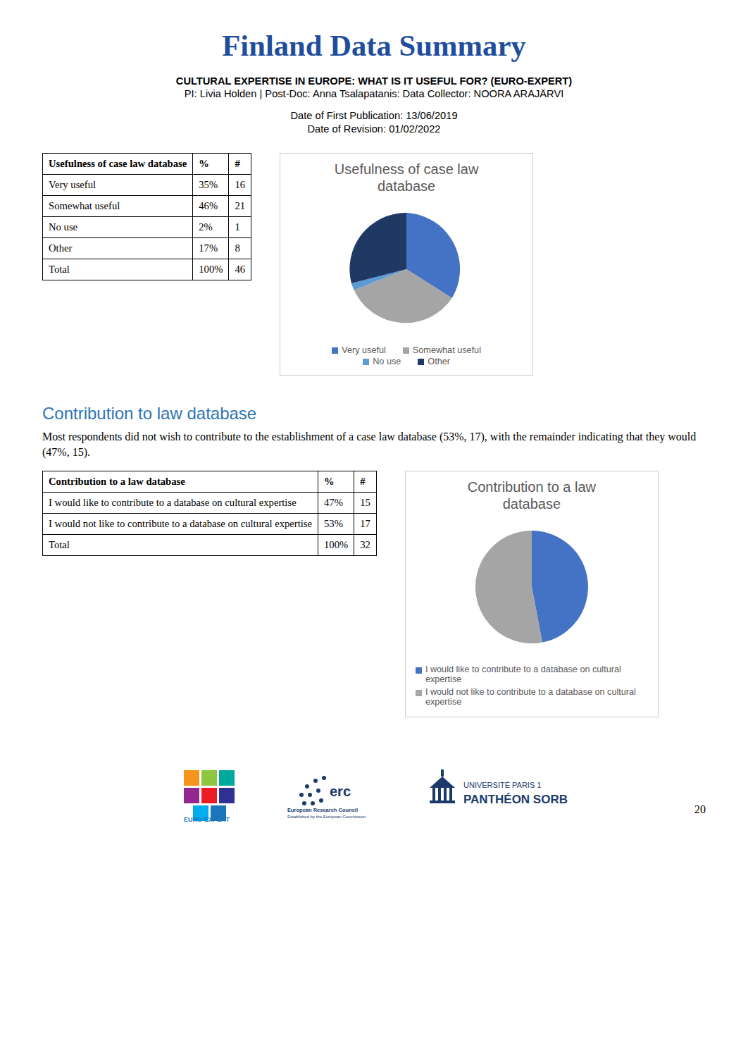Finland Data Summary
CULTURAL EXPERTISE IN EUROPE: WHAT IS IT USEFUL FOR? (EURO-EXPERT)
PI: Livia Holden | Post-Doc: Anna Tsalapatanis: Data Collector: NOORA ARAJÄRVI
Date of First Publication: 13/06/2019
Date of Revision: 01/02/2022
| Usefulness of case law database | % | # |
| --- | --- | --- |
| Very useful | 35% | 16 |
| Somewhat useful | 46% | 21 |
| No use | 2% | 1 |
| Other | 17% | 8 |
| Total | 100% | 46 |
Usefulness of case law
database
Very useful Somewhat useful
No use Other
Contribution to law database
Most respondents did not wish to contribute to the establishment of a case law database (53%, 17), with the remainder indicating that they would (47%, 15).
| Contribution to a law database | % | # |
| --- | --- | --- |
| I would like to contribute to a database on cultural expertise | 47% | 15 |
| I would not like to contribute to a database on cultural expertise | 53% | 17 |
| Total | 100% | 32 |
Contribution to a law
database
I would like to contribute to a database on cultural expertise
I would not like to contribute to a database on cultural expertise
EURO-EXPERT erc European Research Council Established by the European Commission UNIVERSITÉ PARIS 1 PANTHÉON SORBONNE
20